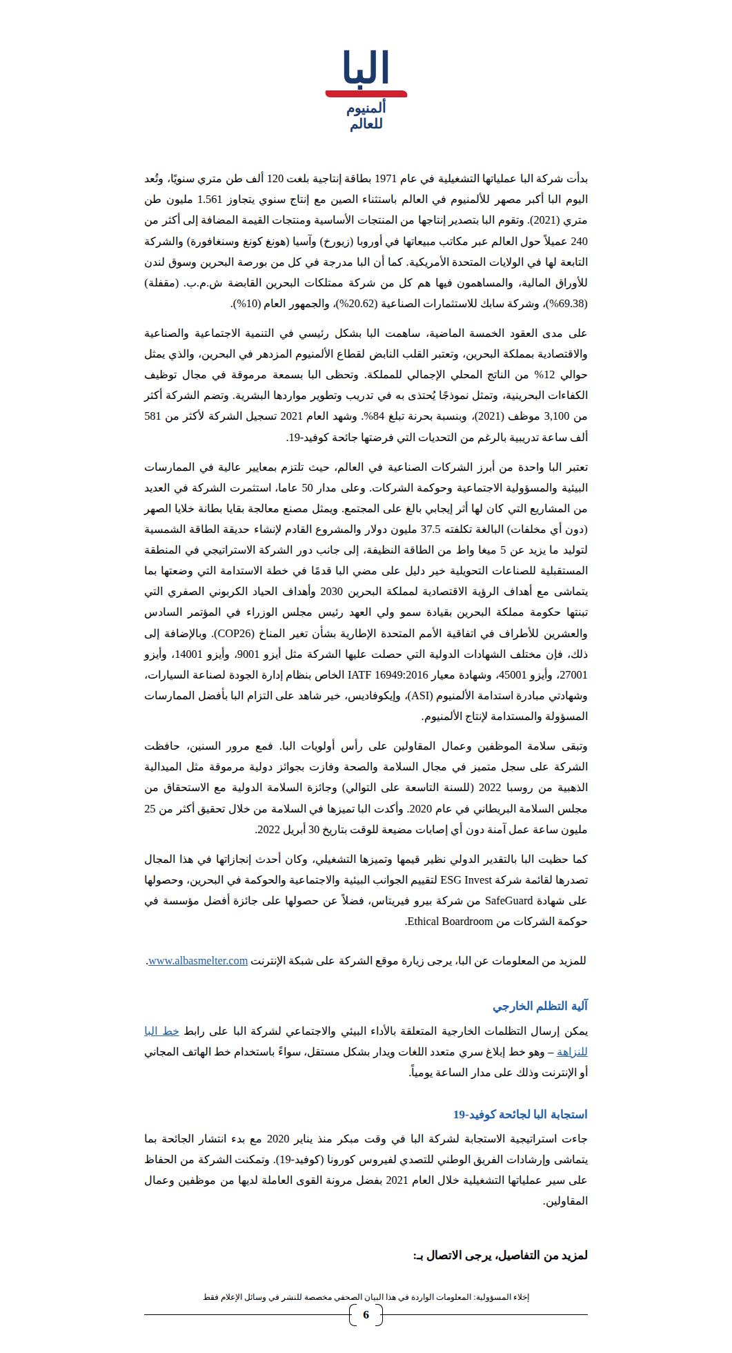البا ألمنيوم
للعالم
بدأت شركة البا عملياتها التشغيلية في عام 1971 بطاقة إنتاجية بلغت 120 ألف طن متري سنويًا، وتُعد اليوم البا أكبر مصهر للألمنيوم في العالم باستثناء الصين مع إنتاج سنوي يتجاوز 1.561 مليون طن متري (2021). وتقوم البا بتصدير إنتاجها من المنتجات الأساسية ومنتجات القيمة المضافة إلى أكثر من 240 عميلاً حول العالم عبر مكاتب مبيعاتها في أوروبا (زيورخ) وآسيا (هونغ كونغ وسنغافورة) والشركة التابعة لها في الولايات المتحدة الأمريكية. كما أن البا مدرجة في كل من بورصة البحرين وسوق لندن للأوراق المالية، والمساهمون فيها هم كل من شركة ممتلكات البحرين القابضة ش.م.ب. (مقفلة) (69.38%)، وشركة سابك للاستثمارات الصناعية (20.62%)، والجمهور العام (10%).
على مدى العقود الخمسة الماضية، ساهمت البا بشكل رئيسي في التنمية الاجتماعية والصناعية والاقتصادية بمملكة البحرين، وتعتبر القلب النابض لقطاع الألمنيوم المزدهر في البحرين، والذي يمثل حوالي 12% من الناتج المحلي الإجمالي للمملكة. وتحظى البا بسمعة مرموقة في مجال توظيف الكفاءات البحرينية، وتمثل نموذجًا يُحتذى به في تدريب وتطوير مواردها البشرية. وتضم الشركة أكثر من 3,100 موظف (2021)، وبنسبة بحرنة تبلغ 84%. وشهد العام 2021 تسجيل الشركة لأكثر من 581 ألف ساعة تدريبية بالرغم من التحديات التي فرضتها جائحة كوفيد-19.
تعتبر البا واحدة من أبرز الشركات الصناعية في العالم، حيث تلتزم بمعايير عالية في الممارسات البيئية والمسؤولية الاجتماعية وحوكمة الشركات. وعلى مدار 50 عاما، استثمرت الشركة في العديد من المشاريع التي كان لها أثر إيجابي بالغ على المجتمع. ويمثل مصنع معالجة بقايا بطانة خلايا الصهر (دون أي مخلفات) البالغة تكلفته 37.5 مليون دولار والمشروع القادم لإنشاء حديقة الطاقة الشمسية لتوليد ما يزيد عن 5 ميغا واط من الطاقة النظيفة، إلى جانب دور الشركة الاستراتيجي في المنطقة المستقبلية للصناعات التحويلية خير دليل على مضي البا قدمًا في خطة الاستدامة التي وضعتها بما يتماشى مع أهداف الرؤية الاقتصادية لمملكة البحرين 2030 وأهداف الحياد الكربوني الصفري التي تبنتها حكومة مملكة البحرين بقيادة سمو ولي العهد رئيس مجلس الوزراء في المؤتمر السادس والعشرين للأطراف في اتفاقية الأمم المتحدة الإطارية بشأن تغير المناخ (COP26). وبالإضافة إلى ذلك، فإن مختلف الشهادات الدولية التي حصلت عليها الشركة مثل أيزو 9001، وأيزو 14001، وأيزو 27001، وأيزو 45001، وشهادة معيار IATF 16949:2016 الخاص بنظام إدارة الجودة لصناعة السيارات، وشهادتي مبادرة استدامة الألمنيوم (ASI)، وإيكوفاديس، خير شاهد على التزام البا بأفضل الممارسات المسؤولة والمستدامة لإنتاج الألمنيوم.
وتبقى سلامة الموظفين وعمال المقاولين على رأس أولويات البا. فمع مرور السنين، حافظت الشركة على سجل متميز في مجال السلامة والصحة وفازت بجوائز دولية مرموقة مثل الميدالية الذهبية من روسبا 2022 (للسنة التاسعة على التوالي) وجائزة السلامة الدولية مع الاستحقاق من مجلس السلامة البريطاني في عام 2020. وأكدت البا تميزها في السلامة من خلال تحقيق أكثر من 25 مليون ساعة عمل آمنة دون أي إصابات مضيعة للوقت بتاريخ 30 أبريل 2022.
كما حظيت البا بالتقدير الدولي نظير قيمها وتميزها التشغيلي، وكان أحدث إنجازاتها في هذا المجال تصدرها لقائمة شركة ESG Invest لتقييم الجوانب البيئية والاجتماعية والحوكمة في البحرين، وحصولها على شهادة SafeGuard من شركة بيرو فيريتاس، فضلاً عن حصولها على جائزة أفضل مؤسسة في حوكمة الشركات من Ethical Boardroom.
للمزيد من المعلومات عن البا، يرجى زيارة موقع الشركة على شبكة الإنترنت www.albasmelter.com.
آلية التظلم الخارجي
يمكن إرسال التظلمات الخارجية المتعلقة بالأداء البيئي والاجتماعي لشركة البا على رابط خط البا للنزاهة – وهو خط إبلاغ سري متعدد اللغات ويدار بشكل مستقل، سواءً باستخدام خط الهاتف المجاني أو الإنترنت وذلك على مدار الساعة يومياً.
استجابة البا لجائحة كوفيد-19
جاءت استراتيجية الاستجابة لشركة البا في وقت مبكر منذ يناير 2020 مع بدء انتشار الجائحة بما يتماشى وإرشادات الفريق الوطني للتصدي لفيروس كورونا (كوفيد-19). وتمكنت الشركة من الحفاظ على سير عملياتها التشغيلية خلال العام 2021 بفضل مرونة القوى العاملة لديها من موظفين وعمال المقاولين.
لمزيد من التفاصيل، يرجى الاتصال بـ:
إخلاء المسؤولية: المعلومات الواردة في هذا البيان الصحفي مخصصة للنشر في وسائل الإعلام فقط
6